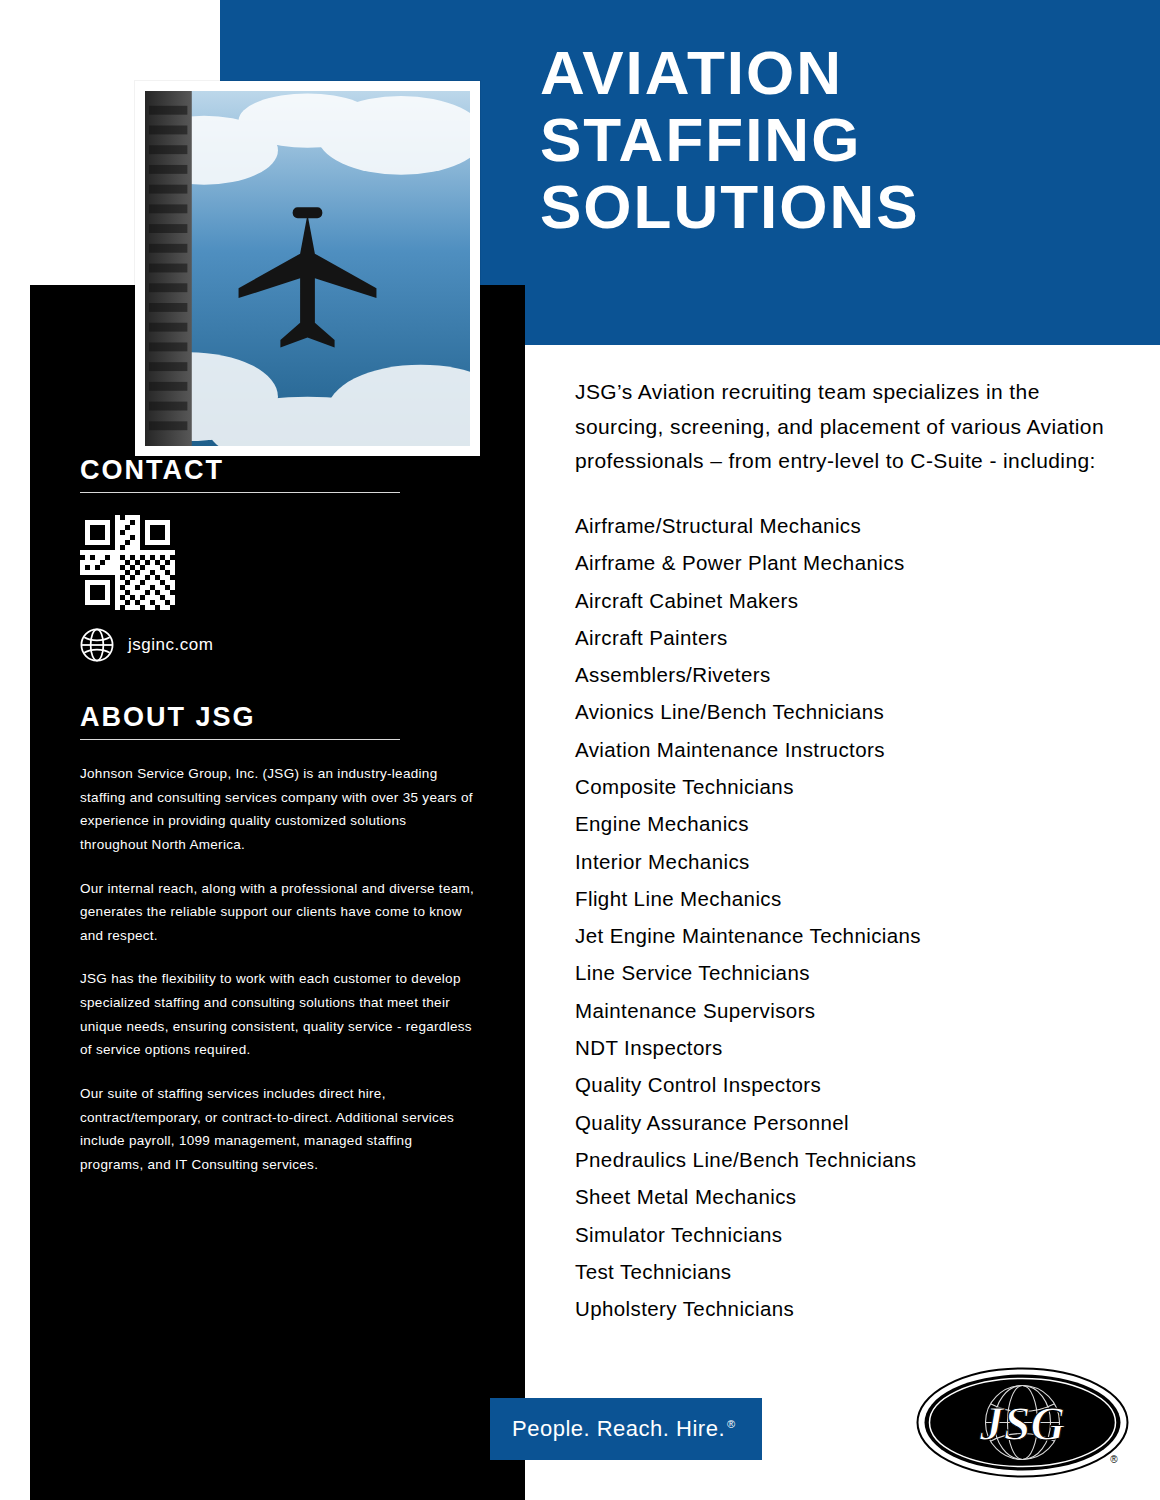Aviation
Staffing
Solutions
Contact
jsginc.com
About JSG
Johnson Service Group, Inc. (JSG) is an industry-leading staffing and consulting services company with over 35 years of experience in providing quality customized solutions throughout North America.
Our internal reach, along with a professional and diverse team, generates the reliable support our clients have come to know and respect.
JSG has the flexibility to work with each customer to develop specialized staffing and consulting solutions that meet their unique needs, ensuring consistent, quality service - regardless of service options required.
Our suite of staffing services includes direct hire, contract/temporary, or contract-to-direct. Additional services include payroll, 1099 management, managed staffing programs, and IT Consulting services.
JSG’s Aviation recruiting team specializes in the sourcing, screening, and placement of various Aviation professionals – from entry-level to C-Suite - including:
Airframe/Structural Mechanics
Airframe & Power Plant Mechanics
Aircraft Cabinet Makers
Aircraft Painters
Assemblers/Riveters
Avionics Line/Bench Technicians
Aviation Maintenance Instructors
Composite Technicians
Engine Mechanics
Interior Mechanics
Flight Line Mechanics
Jet Engine Maintenance Technicians
Line Service Technicians
Maintenance Supervisors
NDT Inspectors
Quality Control Inspectors
Quality Assurance Personnel
Pnedraulics Line/Bench Technicians
Sheet Metal Mechanics
Simulator Technicians
Test Technicians
Upholstery Technicians
People. Reach. Hire.®
JSG ®